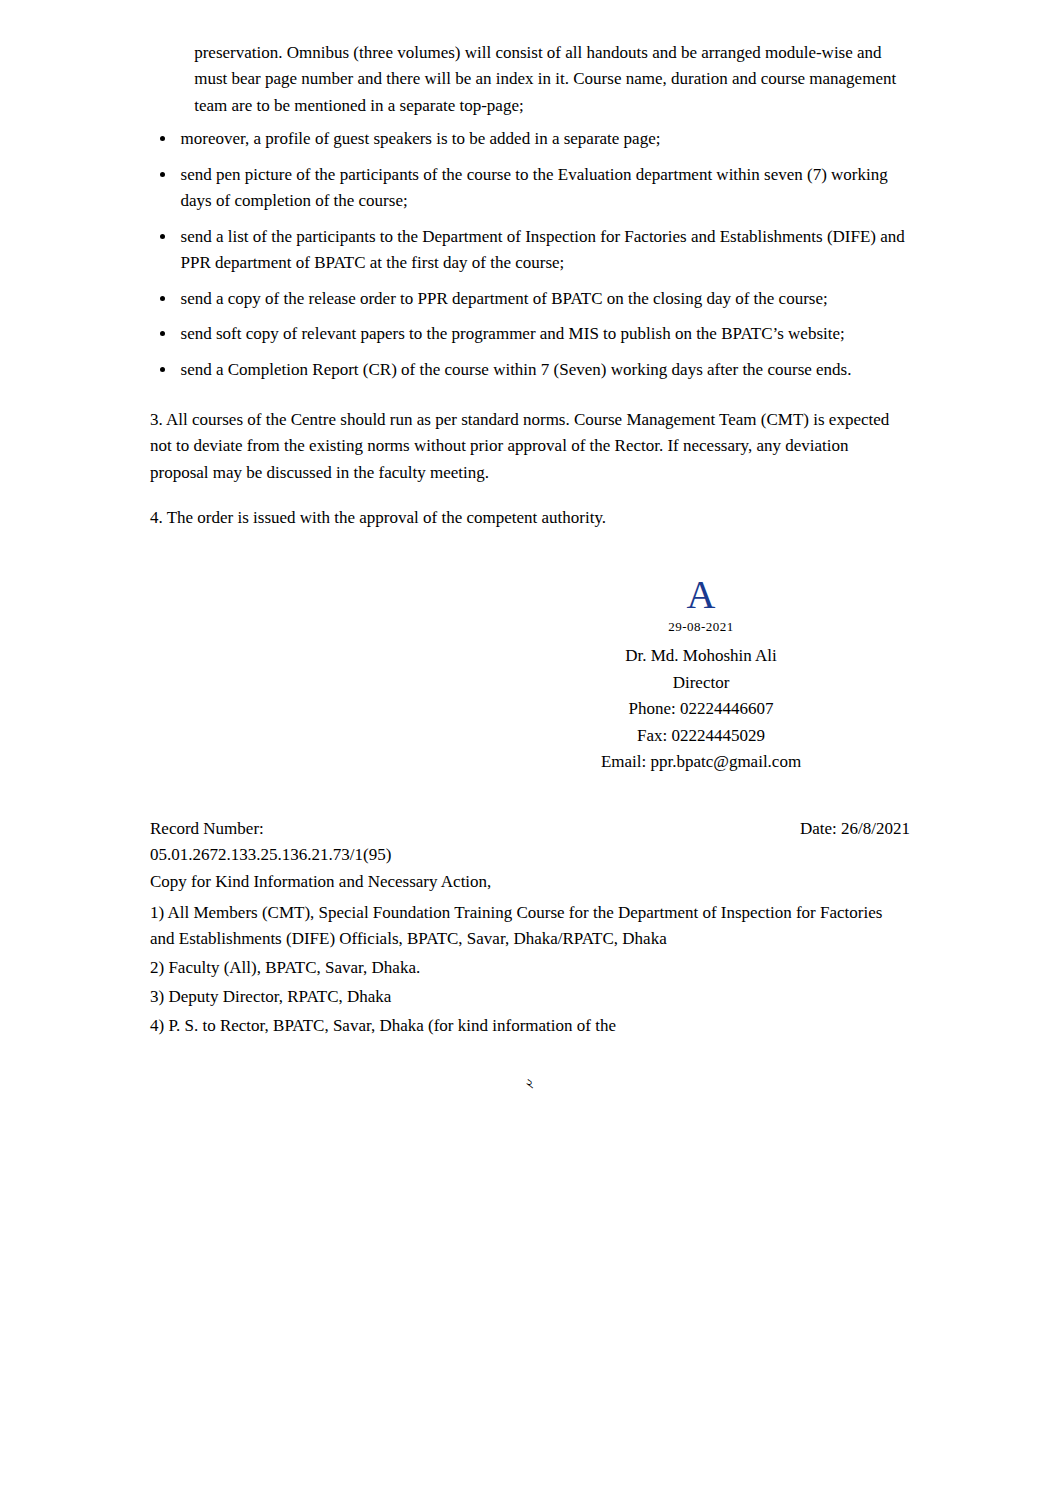preservation. Omnibus (three volumes) will consist of all handouts and be arranged module-wise and must bear page number and there will be an index in it. Course name, duration and course management team are to be mentioned in a separate top-page;
moreover, a profile of guest speakers is to be added in a separate page;
send pen picture of the participants of the course to the Evaluation department within seven (7) working days of completion of the course;
send a list of the participants to the Department of Inspection for Factories and Establishments (DIFE) and PPR department of BPATC at the first day of the course;
send a copy of the release order to PPR department of BPATC on the closing day of the course;
send soft copy of relevant papers to the programmer and MIS to publish on the BPATC’s website;
send a Completion Report (CR) of the course within 7 (Seven) working days after the course ends.
3. All courses of the Centre should run as per standard norms. Course Management Team (CMT) is expected not to deviate from the existing norms without prior approval of the Rector. If necessary, any deviation proposal may be discussed in the faculty meeting.
4. The order is issued with the approval of the competent authority.
A
29-08-2021
Dr. Md. Mohoshin Ali
Director
Phone: 02224446607
Fax: 02224445029
Email: ppr.bpatc@gmail.com
Record Number: Date: 26/8/2021
05.01.2672.133.25.136.21.73/1(95)
Copy for Kind Information and Necessary Action,
1) All Members (CMT), Special Foundation Training Course for the Department of Inspection for Factories and Establishments (DIFE) Officials, BPATC, Savar, Dhaka/RPATC, Dhaka
2) Faculty (All), BPATC, Savar, Dhaka.
3) Deputy Director, RPATC, Dhaka
4) P. S. to Rector, BPATC, Savar, Dhaka (for kind information of the
২